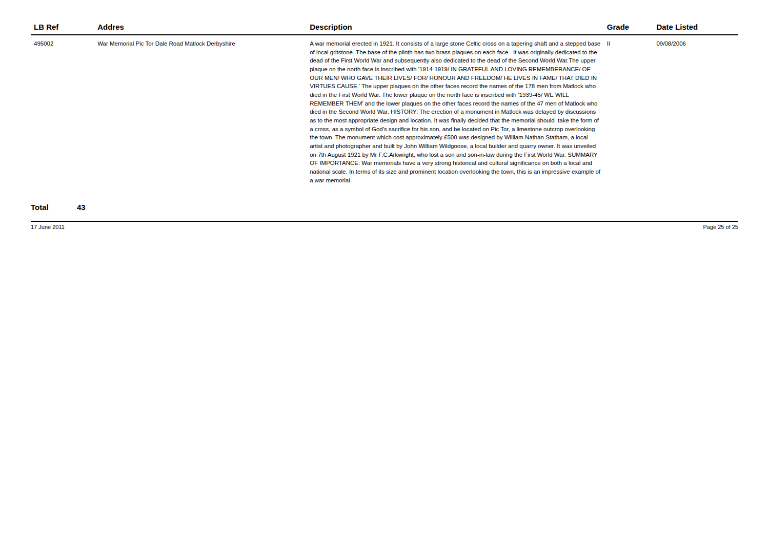| LB Ref | Addres | Description | Grade | Date Listed |
| --- | --- | --- | --- | --- |
| 495002 | War Memorial Pic Tor Dale Road Matlock Derbyshire | A war memorial erected in 1921. It consists of a large stone Celtic cross on a tapering shaft and a stepped base of local gritstone. The base of the plinth has two brass plaques on each face . It was originally dedicated to the dead of the First World War and subsequently also dedicated to the dead of the Second World War.The upper plaque on the north face is inscribed with '1914-1919/ IN GRATEFUL AND LOVING REMEMBERANCE/ OF OUR MEN/ WHO GAVE THEIR LIVES/ FOR/ HONOUR AND FREEDOM/ HE LIVES IN FAME/ THAT DIED IN VIRTUES CAUSE.' The upper plaques on the other faces record the names of the 178 men from Matlock who died in the First World War. The lower plaque on the north face is inscribed with '1939-45/ WE WILL REMEMBER THEM' and the lower plaques on the other faces record the names of the 47 men of Matlock who died in the Second World War. HISTORY: The erection of a monument in Matlock was delayed by discussions as to the most appropriate design and location. It was finally decided that the memorial should take the form of a cross, as a symbol of God's sacrifice for his son, and be located on Pic Tor, a limestone outcrop overlooking the town. The monument which cost approximately £500 was designed by William Nathan Statham, a local artist and photographer and built by John William Wildgoose, a local builder and quarry owner. It was unveiled on 7th August 1921 by Mr F.C.Arkwright, who lost a son and son-in-law during the First World War. SUMMARY OF IMPORTANCE: War memorials have a very strong historical and cultural significance on both a local and national scale. In terms of its size and prominent location overlooking the town, this is an impressive example of a war memorial. | II | 09/08/2006 |
Total 43
17 June 2011 Page 25 of 25